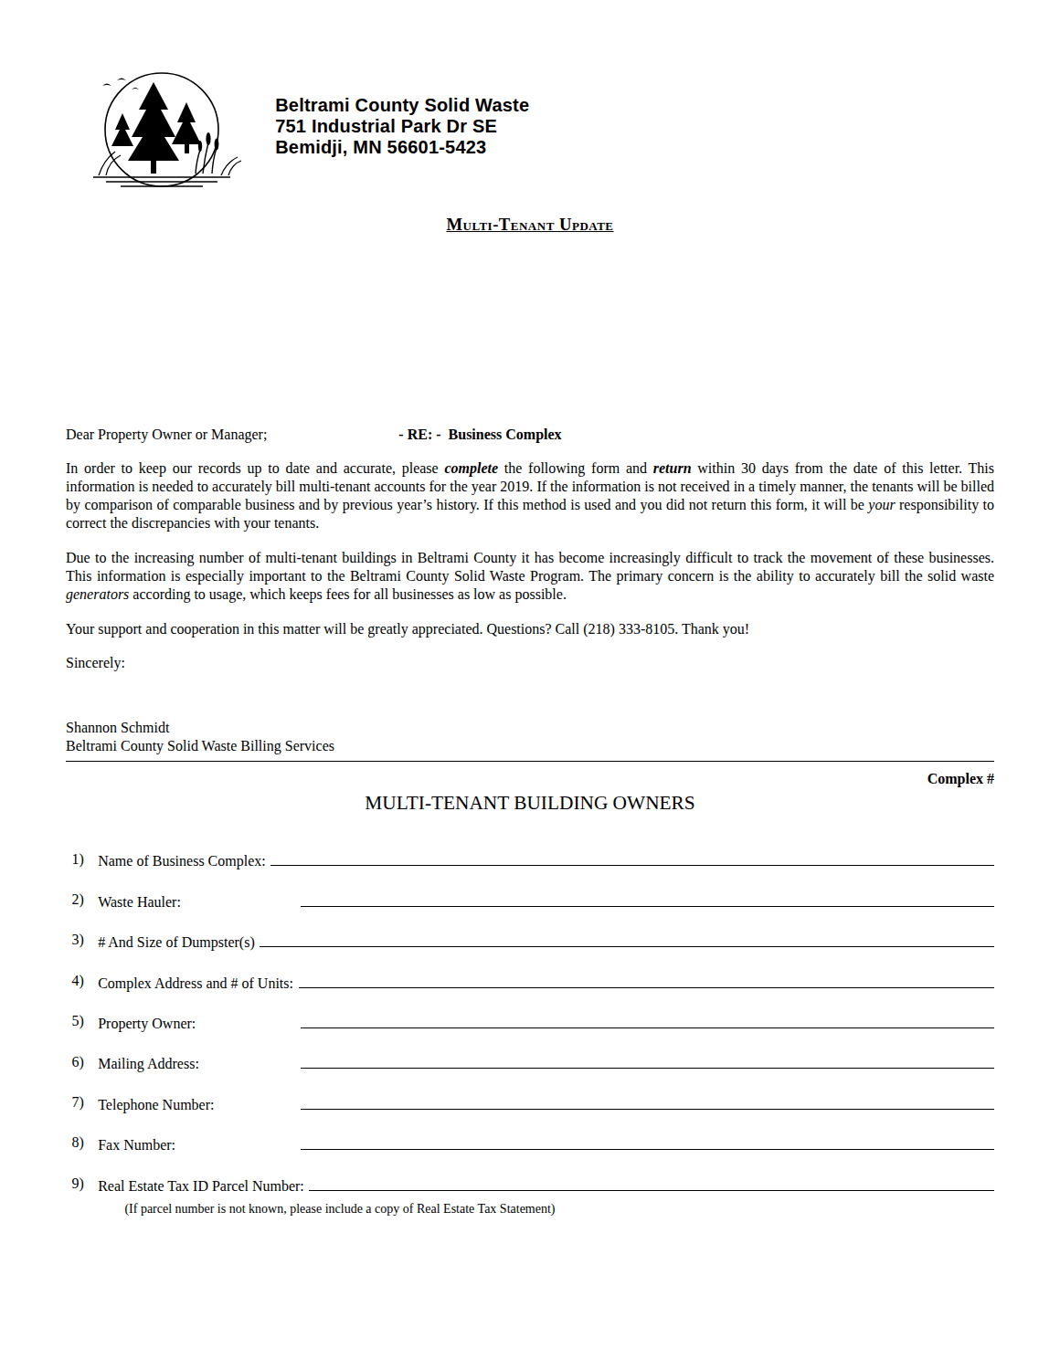Beltrami County Solid Waste logo
Beltrami County Solid Waste
751 Industrial Park Dr SE
Bemidji, MN 56601-5423
Multi-Tenant Update
Dear Property Owner or Manager; - RE: - Business Complex
In order to keep our records up to date and accurate, please complete the following form and return within 30 days from the date of this letter. This information is needed to accurately bill multi-tenant accounts for the year 2019. If the information is not received in a timely manner, the tenants will be billed by comparison of comparable business and by previous year’s history. If this method is used and you did not return this form, it will be your responsibility to correct the discrepancies with your tenants.
Due to the increasing number of multi-tenant buildings in Beltrami County it has become increasingly difficult to track the movement of these businesses. This information is especially important to the Beltrami County Solid Waste Program. The primary concern is the ability to accurately bill the solid waste generators according to usage, which keeps fees for all businesses as low as possible.
Your support and cooperation in this matter will be greatly appreciated. Questions? Call (218) 333-8105. Thank you!
Sincerely:
Shannon Schmidt
Beltrami County Solid Waste Billing Services
Complex #
MULTI-TENANT BUILDING OWNERS
Name of Business Complex:
Waste Hauler:
# And Size of Dumpster(s)
Complex Address and # of Units:
Property Owner:
Mailing Address:
Telephone Number:
Fax Number:
Real Estate Tax ID Parcel Number:
(If parcel number is not known, please include a copy of Real Estate Tax Statement)